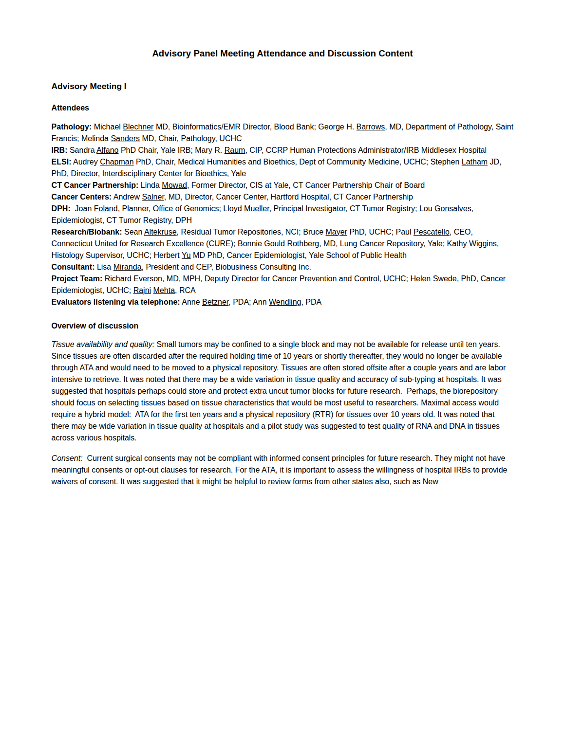Advisory Panel Meeting Attendance and Discussion Content
Advisory Meeting I
Attendees
Pathology: Michael Blechner MD, Bioinformatics/EMR Director, Blood Bank; George H. Barrows, MD, Department of Pathology, Saint Francis; Melinda Sanders MD, Chair, Pathology, UCHC
IRB: Sandra Alfano PhD Chair, Yale IRB; Mary R. Raum, CIP, CCRP Human Protections Administrator/IRB Middlesex Hospital
ELSI: Audrey Chapman PhD, Chair, Medical Humanities and Bioethics, Dept of Community Medicine, UCHC; Stephen Latham JD, PhD, Director, Interdisciplinary Center for Bioethics, Yale
CT Cancer Partnership: Linda Mowad, Former Director, CIS at Yale, CT Cancer Partnership Chair of Board
Cancer Centers: Andrew Salner, MD, Director, Cancer Center, Hartford Hospital, CT Cancer Partnership
DPH: Joan Foland, Planner, Office of Genomics; Lloyd Mueller, Principal Investigator, CT Tumor Registry; Lou Gonsalves, Epidemiologist, CT Tumor Registry, DPH
Research/Biobank: Sean Altekruse, Residual Tumor Repositories, NCI; Bruce Mayer PhD, UCHC; Paul Pescatello, CEO, Connecticut United for Research Excellence (CURE); Bonnie Gould Rothberg, MD, Lung Cancer Repository, Yale; Kathy Wiggins, Histology Supervisor, UCHC; Herbert Yu MD PhD, Cancer Epidemiologist, Yale School of Public Health
Consultant: Lisa Miranda, President and CEP, Biobusiness Consulting Inc.
Project Team: Richard Everson, MD, MPH, Deputy Director for Cancer Prevention and Control, UCHC; Helen Swede, PhD, Cancer Epidemiologist, UCHC; Rajni Mehta, RCA
Evaluators listening via telephone: Anne Betzner, PDA; Ann Wendling, PDA
Overview of discussion
Tissue availability and quality: Small tumors may be confined to a single block and may not be available for release until ten years. Since tissues are often discarded after the required holding time of 10 years or shortly thereafter, they would no longer be available through ATA and would need to be moved to a physical repository. Tissues are often stored offsite after a couple years and are labor intensive to retrieve. It was noted that there may be a wide variation in tissue quality and accuracy of sub-typing at hospitals. It was suggested that hospitals perhaps could store and protect extra uncut tumor blocks for future research. Perhaps, the biorepository should focus on selecting tissues based on tissue characteristics that would be most useful to researchers. Maximal access would require a hybrid model: ATA for the first ten years and a physical repository (RTR) for tissues over 10 years old. It was noted that there may be wide variation in tissue quality at hospitals and a pilot study was suggested to test quality of RNA and DNA in tissues across various hospitals.
Consent: Current surgical consents may not be compliant with informed consent principles for future research. They might not have meaningful consents or opt-out clauses for research. For the ATA, it is important to assess the willingness of hospital IRBs to provide waivers of consent. It was suggested that it might be helpful to review forms from other states also, such as New